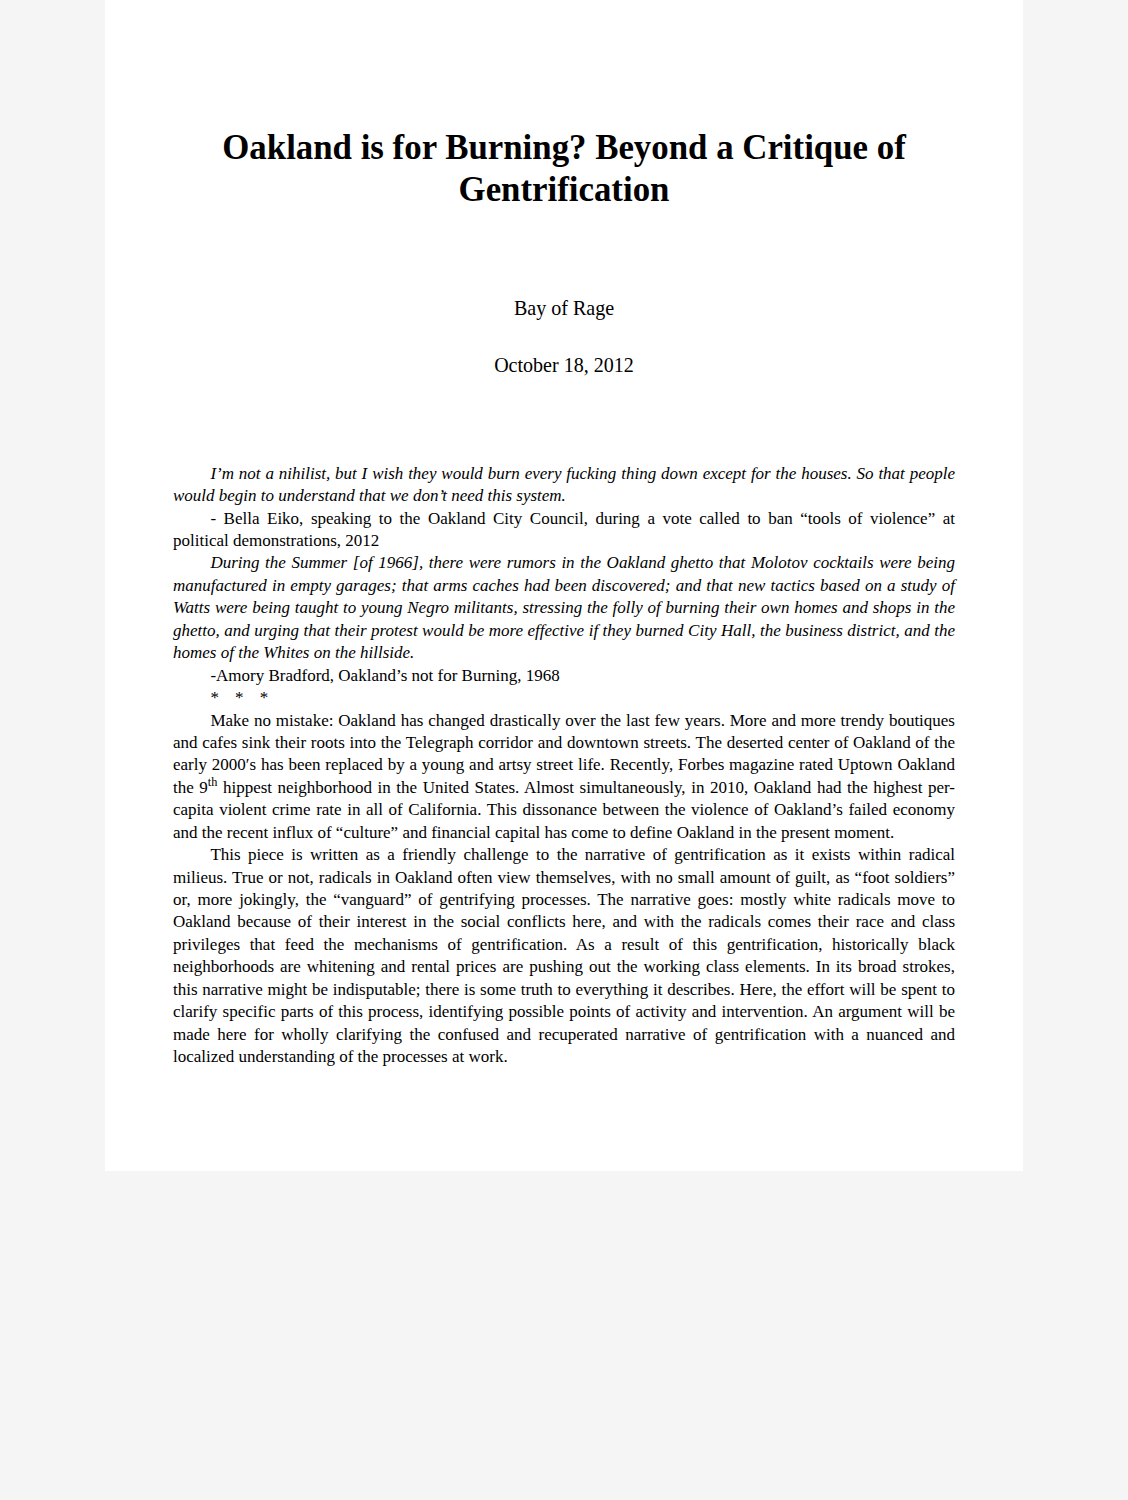Oakland is for Burning? Beyond a Critique of Gentrification
Bay of Rage
October 18, 2012
I’m not a nihilist, but I wish they would burn every fucking thing down except for the houses. So that people would begin to understand that we don’t need this system.
- Bella Eiko, speaking to the Oakland City Council, during a vote called to ban “tools of violence” at political demonstrations, 2012
During the Summer [of 1966], there were rumors in the Oakland ghetto that Molotov cocktails were being manufactured in empty garages; that arms caches had been discovered; and that new tactics based on a study of Watts were being taught to young Negro militants, stressing the folly of burning their own homes and shops in the ghetto, and urging that their protest would be more effective if they burned City Hall, the business district, and the homes of the Whites on the hillside.
-Amory Bradford, Oakland’s not for Burning, 1968
* * *
Make no mistake: Oakland has changed drastically over the last few years. More and more trendy boutiques and cafes sink their roots into the Telegraph corridor and downtown streets. The deserted center of Oakland of the early 2000′s has been replaced by a young and artsy street life. Recently, Forbes magazine rated Uptown Oakland the 9th hippest neighborhood in the United States. Almost simultaneously, in 2010, Oakland had the highest per-capita violent crime rate in all of California. This dissonance between the violence of Oakland’s failed economy and the recent influx of “culture” and financial capital has come to define Oakland in the present moment.
This piece is written as a friendly challenge to the narrative of gentrification as it exists within radical milieus. True or not, radicals in Oakland often view themselves, with no small amount of guilt, as “foot soldiers” or, more jokingly, the “vanguard” of gentrifying processes. The narrative goes: mostly white radicals move to Oakland because of their interest in the social conflicts here, and with the radicals comes their race and class privileges that feed the mechanisms of gentrification. As a result of this gentrification, historically black neighborhoods are whitening and rental prices are pushing out the working class elements. In its broad strokes, this narrative might be indisputable; there is some truth to everything it describes. Here, the effort will be spent to clarify specific parts of this process, identifying possible points of activity and intervention. An argument will be made here for wholly clarifying the confused and recuperated narrative of gentrification with a nuanced and localized understanding of the processes at work.